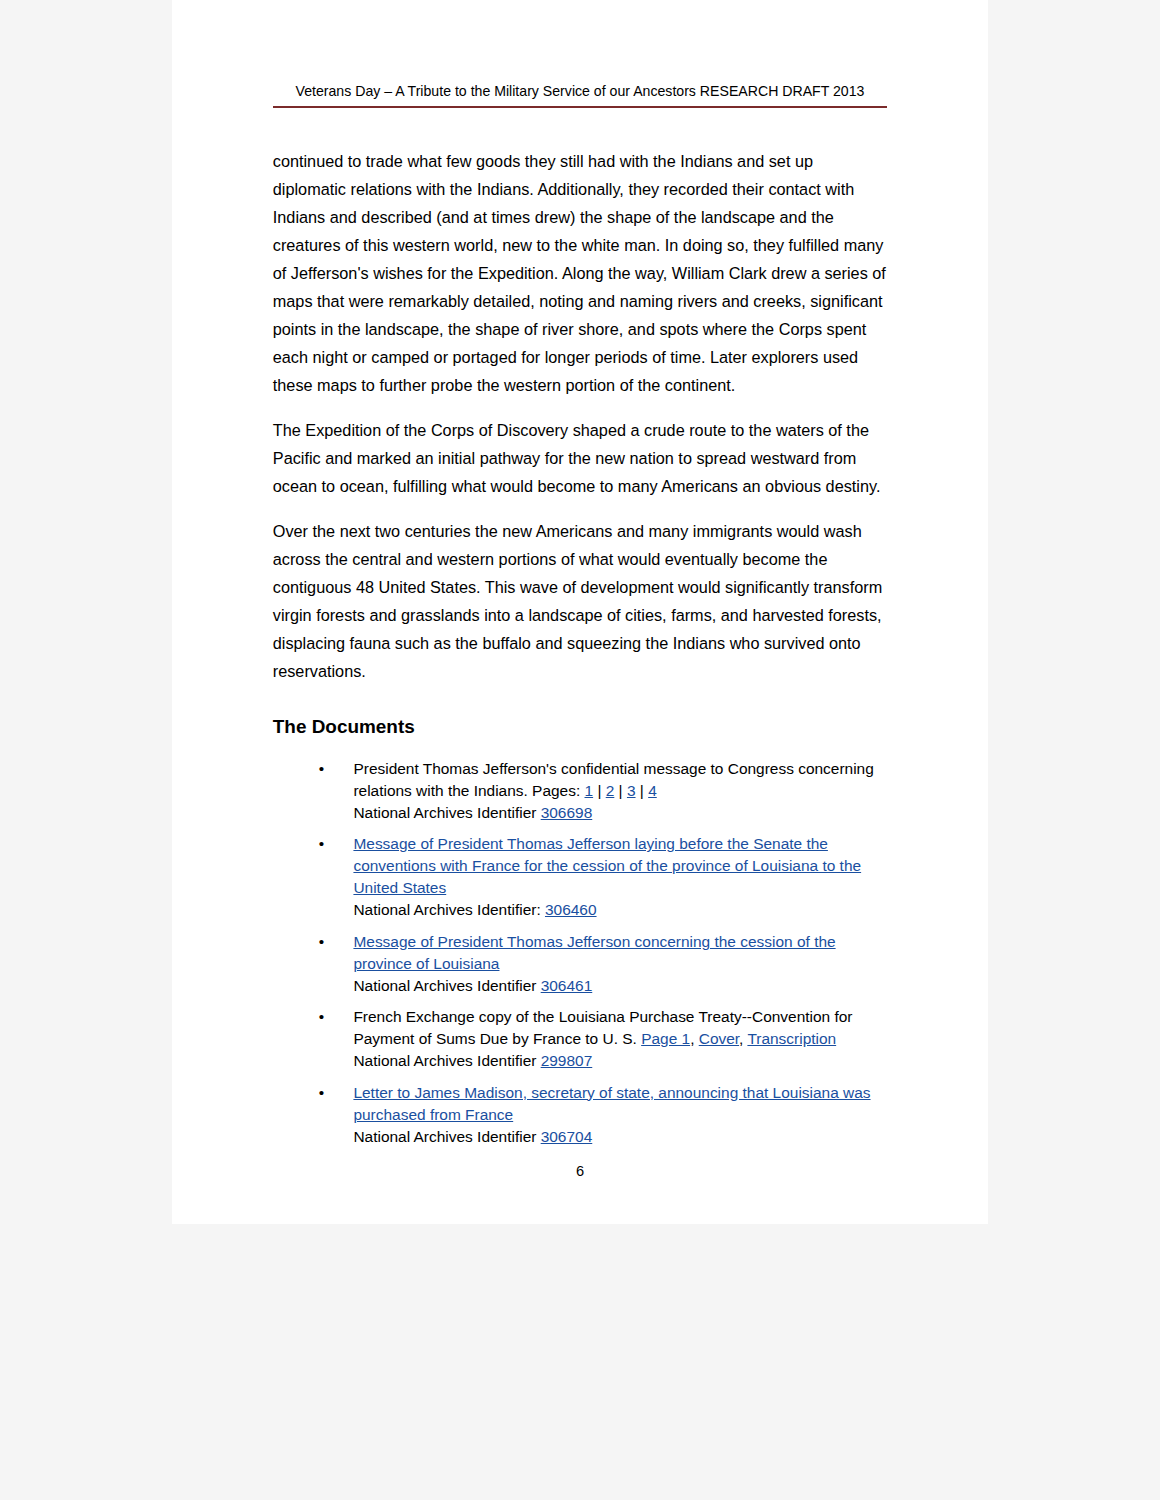Veterans Day – A Tribute to the Military Service of our Ancestors RESEARCH DRAFT 2013
continued to trade what few goods they still had with the Indians and set up diplomatic relations with the Indians. Additionally, they recorded their contact with Indians and described (and at times drew) the shape of the landscape and the creatures of this western world, new to the white man. In doing so, they fulfilled many of Jefferson's wishes for the Expedition. Along the way, William Clark drew a series of maps that were remarkably detailed, noting and naming rivers and creeks, significant points in the landscape, the shape of river shore, and spots where the Corps spent each night or camped or portaged for longer periods of time. Later explorers used these maps to further probe the western portion of the continent.
The Expedition of the Corps of Discovery shaped a crude route to the waters of the Pacific and marked an initial pathway for the new nation to spread westward from ocean to ocean, fulfilling what would become to many Americans an obvious destiny.
Over the next two centuries the new Americans and many immigrants would wash across the central and western portions of what would eventually become the contiguous 48 United States. This wave of development would significantly transform virgin forests and grasslands into a landscape of cities, farms, and harvested forests, displacing fauna such as the buffalo and squeezing the Indians who survived onto reservations.
The Documents
President Thomas Jefferson's confidential message to Congress concerning relations with the Indians. Pages: 1 | 2 | 3 | 4
National Archives Identifier 306698
Message of President Thomas Jefferson laying before the Senate the conventions with France for the cession of the province of Louisiana to the United States
National Archives Identifier: 306460
Message of President Thomas Jefferson concerning the cession of the province of Louisiana
National Archives Identifier 306461
French Exchange copy of the Louisiana Purchase Treaty--Convention for Payment of Sums Due by France to U. S. Page 1, Cover, Transcription
National Archives Identifier 299807
Letter to James Madison, secretary of state, announcing that Louisiana was purchased from France
National Archives Identifier 306704
6